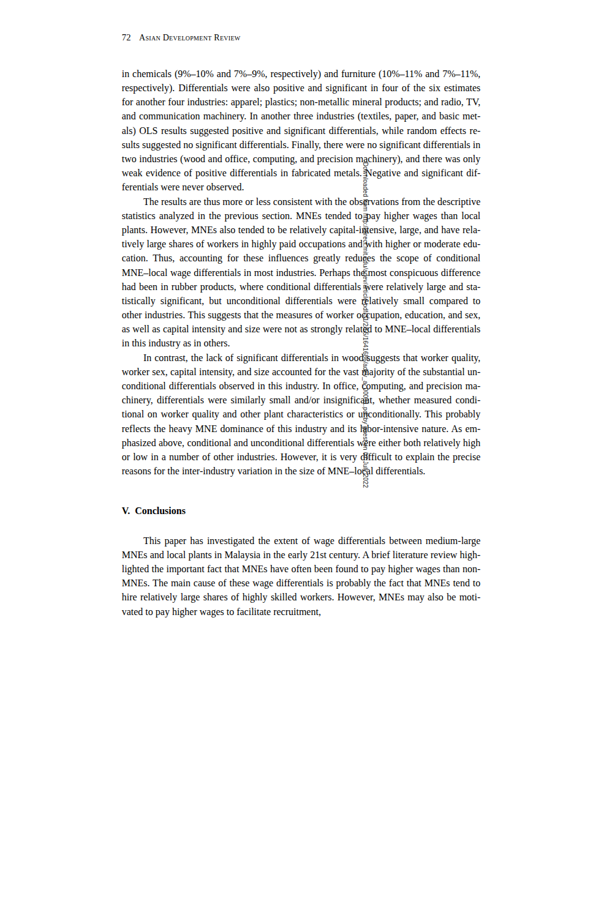72 Asian Development Review
in chemicals (9%–10% and 7%–9%, respectively) and furniture (10%–11% and 7%–11%, respectively). Differentials were also positive and significant in four of the six estimates for another four industries: apparel; plastics; non-metallic mineral products; and radio, TV, and communication machinery. In another three industries (textiles, paper, and basic metals) OLS results suggested positive and significant differentials, while random effects results suggested no significant differentials. Finally, there were no significant differentials in two industries (wood and office, computing, and precision machinery), and there was only weak evidence of positive differentials in fabricated metals. Negative and significant differentials were never observed.
The results are thus more or less consistent with the observations from the descriptive statistics analyzed in the previous section. MNEs tended to pay higher wages than local plants. However, MNEs also tended to be relatively capital-intensive, large, and have relatively large shares of workers in highly paid occupations and with higher or moderate education. Thus, accounting for these influences greatly reduces the scope of conditional MNE–local wage differentials in most industries. Perhaps the most conspicuous difference had been in rubber products, where conditional differentials were relatively large and statistically significant, but unconditional differentials were relatively small compared to other industries. This suggests that the measures of worker occupation, education, and sex, as well as capital intensity and size were not as strongly related to MNE–local differentials in this industry as in others.
In contrast, the lack of significant differentials in wood suggests that worker quality, worker sex, capital intensity, and size accounted for the vast majority of the substantial unconditional differentials observed in this industry. In office, computing, and precision machinery, differentials were similarly small and/or insignificant, whether measured conditional on worker quality and other plant characteristics or unconditionally. This probably reflects the heavy MNE dominance of this industry and its labor-intensive nature. As emphasized above, conditional and unconditional differentials were either both relatively high or low in a number of other industries. However, it is very difficult to explain the precise reasons for the inter-industry variation in the size of MNE–local differentials.
V. Conclusions
This paper has investigated the extent of wage differentials between medium-large MNEs and local plants in Malaysia in the early 21st century. A brief literature review highlighted the important fact that MNEs have often been found to pay higher wages than non-MNEs. The main cause of these wage differentials is probably the fact that MNEs tend to hire relatively large shares of highly skilled workers. However, MNEs may also be motivated to pay higher wages to facilitate recruitment,
Downloaded from http://direct.mit.edu/adev/article-pdf/31/2/55/1641686/adev_a_00031.pdf by guest on 07 July 2022